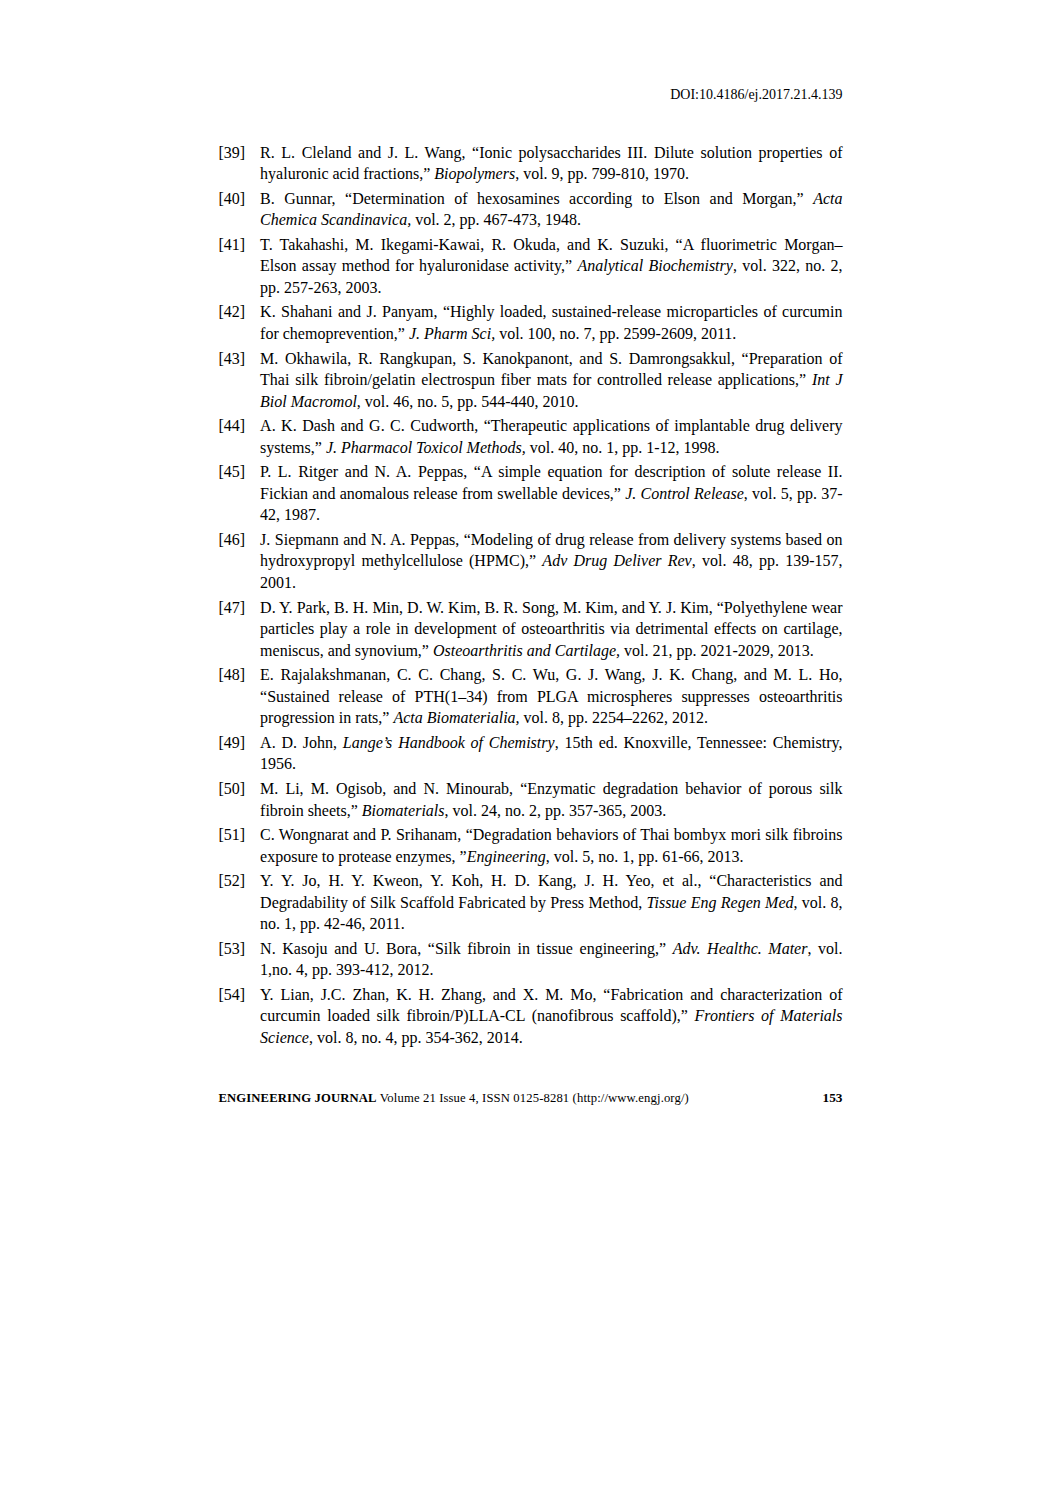DOI:10.4186/ej.2017.21.4.139
[39] R. L. Cleland and J. L. Wang, “Ionic polysaccharides III. Dilute solution properties of hyaluronic acid fractions,” Biopolymers, vol. 9, pp. 799-810, 1970.
[40] B. Gunnar, “Determination of hexosamines according to Elson and Morgan,” Acta Chemica Scandinavica, vol. 2, pp. 467-473, 1948.
[41] T. Takahashi, M. Ikegami-Kawai, R. Okuda, and K. Suzuki, “A fluorimetric Morgan–Elson assay method for hyaluronidase activity,” Analytical Biochemistry, vol. 322, no. 2, pp. 257-263, 2003.
[42] K. Shahani and J. Panyam, “Highly loaded, sustained-release microparticles of curcumin for chemoprevention,” J. Pharm Sci, vol. 100, no. 7, pp. 2599-2609, 2011.
[43] M. Okhawila, R. Rangkupan, S. Kanokpanont, and S. Damrongsakkul, “Preparation of Thai silk fibroin/gelatin electrospun fiber mats for controlled release applications,” Int J Biol Macromol, vol. 46, no. 5, pp. 544-440, 2010.
[44] A. K. Dash and G. C. Cudworth, “Therapeutic applications of implantable drug delivery systems,” J. Pharmacol Toxicol Methods, vol. 40, no. 1, pp. 1-12, 1998.
[45] P. L. Ritger and N. A. Peppas, “A simple equation for description of solute release II. Fickian and anomalous release from swellable devices,” J. Control Release, vol. 5, pp. 37-42, 1987.
[46] J. Siepmann and N. A. Peppas, “Modeling of drug release from delivery systems based on hydroxypropyl methylcellulose (HPMC),” Adv Drug Deliver Rev, vol. 48, pp. 139-157, 2001.
[47] D. Y. Park, B. H. Min, D. W. Kim, B. R. Song, M. Kim, and Y. J. Kim, “Polyethylene wear particles play a role in development of osteoarthritis via detrimental effects on cartilage, meniscus, and synovium,” Osteoarthritis and Cartilage, vol. 21, pp. 2021-2029, 2013.
[48] E. Rajalakshmanan, C. C. Chang, S. C. Wu, G. J. Wang, J. K. Chang, and M. L. Ho, “Sustained release of PTH(1–34) from PLGA microspheres suppresses osteoarthritis progression in rats,” Acta Biomaterialia, vol. 8, pp. 2254–2262, 2012.
[49] A. D. John, Lange’s Handbook of Chemistry, 15th ed. Knoxville, Tennessee: Chemistry, 1956.
[50] M. Li, M. Ogisob, and N. Minourab, “Enzymatic degradation behavior of porous silk fibroin sheets,” Biomaterials, vol. 24, no. 2, pp. 357-365, 2003.
[51] C. Wongnarat and P. Srihanam, “Degradation behaviors of Thai bombyx mori silk fibroins exposure to protease enzymes, ”Engineering, vol. 5, no. 1, pp. 61-66, 2013.
[52] Y. Y. Jo, H. Y. Kweon, Y. Koh, H. D. Kang, J. H. Yeo, et al., “Characteristics and Degradability of Silk Scaffold Fabricated by Press Method, Tissue Eng Regen Med, vol. 8, no. 1, pp. 42-46, 2011.
[53] N. Kasoju and U. Bora, “Silk fibroin in tissue engineering,” Adv. Healthc. Mater, vol. 1,no. 4, pp. 393-412, 2012.
[54] Y. Lian, J.C. Zhan, K. H. Zhang, and X. M. Mo, “Fabrication and characterization of curcumin loaded silk fibroin/P)LLA-CL (nanofibrous scaffold),” Frontiers of Materials Science, vol. 8, no. 4, pp. 354-362, 2014.
ENGINEERING JOURNAL Volume 21 Issue 4, ISSN 0125-8281 (http://www.engj.org/)
153